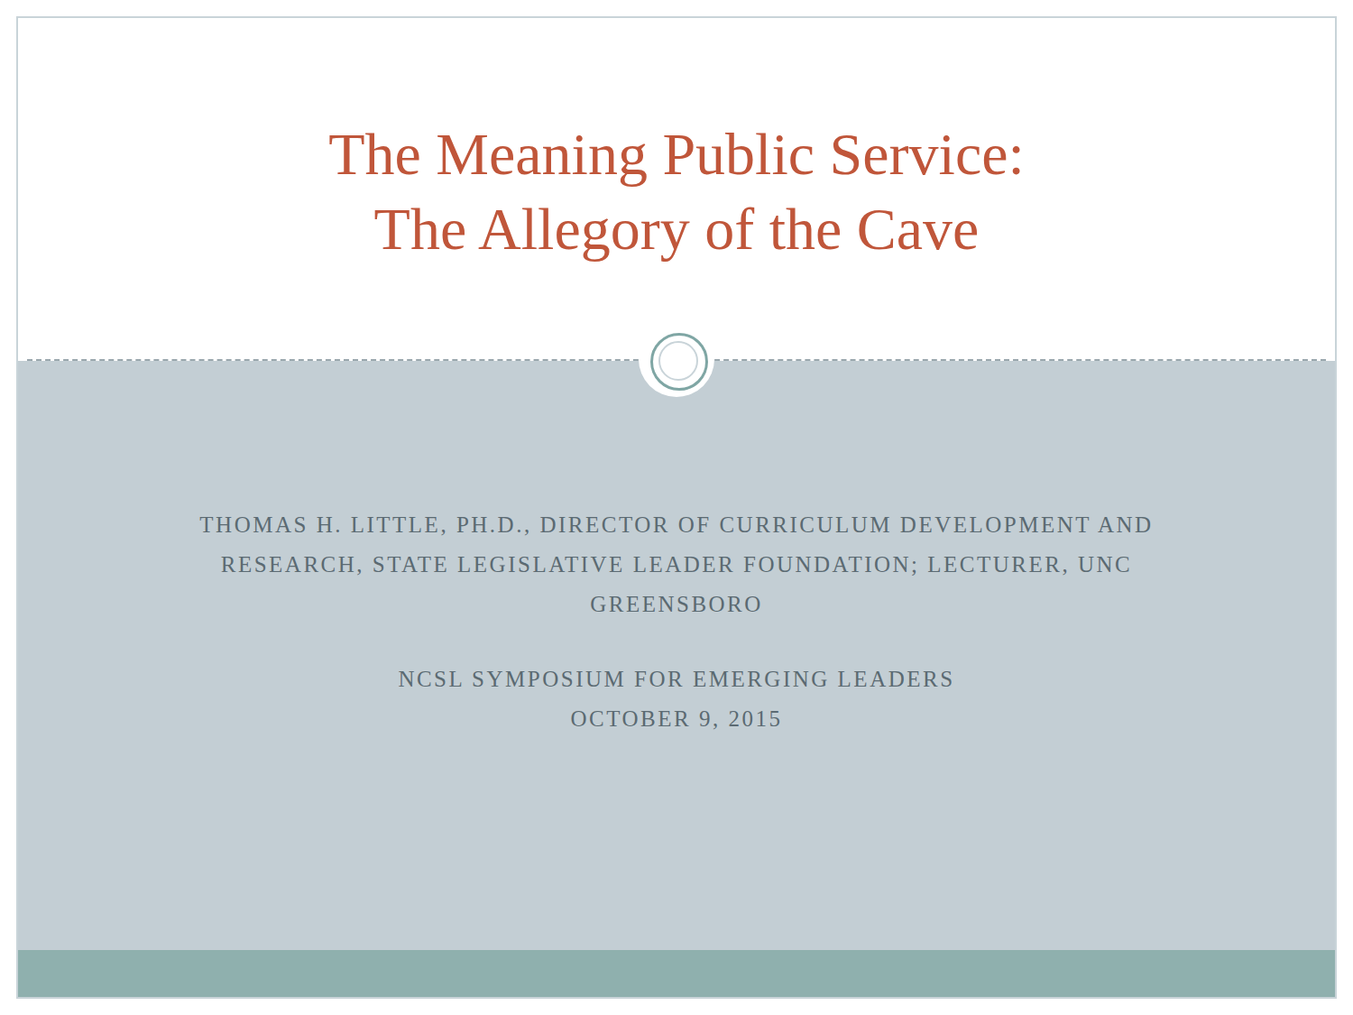The Meaning Public Service:
The Allegory of the Cave
Thomas H. Little, Ph.D., Director of Curriculum Development and Research, State Legislative Leader Foundation; Lecturer, UNC Greensboro
NCSL Symposium for Emerging Leaders
October 9, 2015